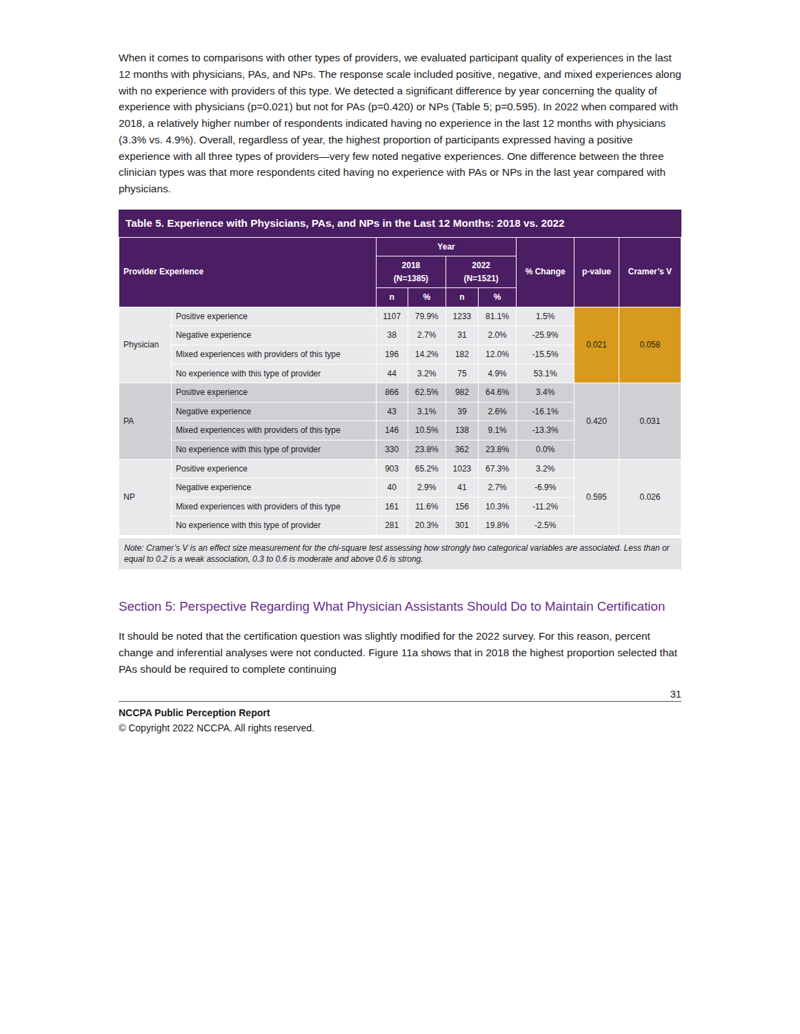When it comes to comparisons with other types of providers, we evaluated participant quality of experiences in the last 12 months with physicians, PAs, and NPs. The response scale included positive, negative, and mixed experiences along with no experience with providers of this type. We detected a significant difference by year concerning the quality of experience with physicians (p=0.021) but not for PAs (p=0.420) or NPs (Table 5; p=0.595). In 2022 when compared with 2018, a relatively higher number of respondents indicated having no experience in the last 12 months with physicians (3.3% vs. 4.9%). Overall, regardless of year, the highest proportion of participants expressed having a positive experience with all three types of providers—very few noted negative experiences. One difference between the three clinician types was that more respondents cited having no experience with PAs or NPs in the last year compared with physicians.
Table 5. Experience with Physicians, PAs, and NPs in the Last 12 Months: 2018 vs. 2022
| Provider Experience | Year | % Change | p-value | Cramer’s V |
| --- | --- | --- | --- | --- |
| 2018 (N=1385) | 2022 (N=1521) |
| n | % | n | % |
| Physician | Positive experience | 1107 | 79.9% | 1233 | 81.1% | 1.5% | 0.021 | 0.058 |
| Negative experience | 38 | 2.7% | 31 | 2.0% | -25.9% |
| Mixed experiences with providers of this type | 196 | 14.2% | 182 | 12.0% | -15.5% |
| No experience with this type of provider | 44 | 3.2% | 75 | 4.9% | 53.1% |
| PA | Positive experience | 866 | 62.5% | 982 | 64.6% | 3.4% | 0.420 | 0.031 |
| Negative experience | 43 | 3.1% | 39 | 2.6% | -16.1% |
| Mixed experiences with providers of this type | 146 | 10.5% | 138 | 9.1% | -13.3% |
| No experience with this type of provider | 330 | 23.8% | 362 | 23.8% | 0.0% |
| NP | Positive experience | 903 | 65.2% | 1023 | 67.3% | 3.2% | 0.595 | 0.026 |
| Negative experience | 40 | 2.9% | 41 | 2.7% | -6.9% |
| Mixed experiences with providers of this type | 161 | 11.6% | 156 | 10.3% | -11.2% |
| No experience with this type of provider | 281 | 20.3% | 301 | 19.8% | -2.5% |
Note: Cramer’s V is an effect size measurement for the chi-square test assessing how strongly two categorical variables are associated. Less than or equal to 0.2 is a weak association, 0.3 to 0.6 is moderate and above 0.6 is strong.
Section 5: Perspective Regarding What Physician Assistants Should Do to Maintain Certification
It should be noted that the certification question was slightly modified for the 2022 survey. For this reason, percent change and inferential analyses were not conducted. Figure 11a shows that in 2018 the highest proportion selected that PAs should be required to complete continuing
31
NCCPA Public Perception Report
© Copyright 2022 NCCPA. All rights reserved.